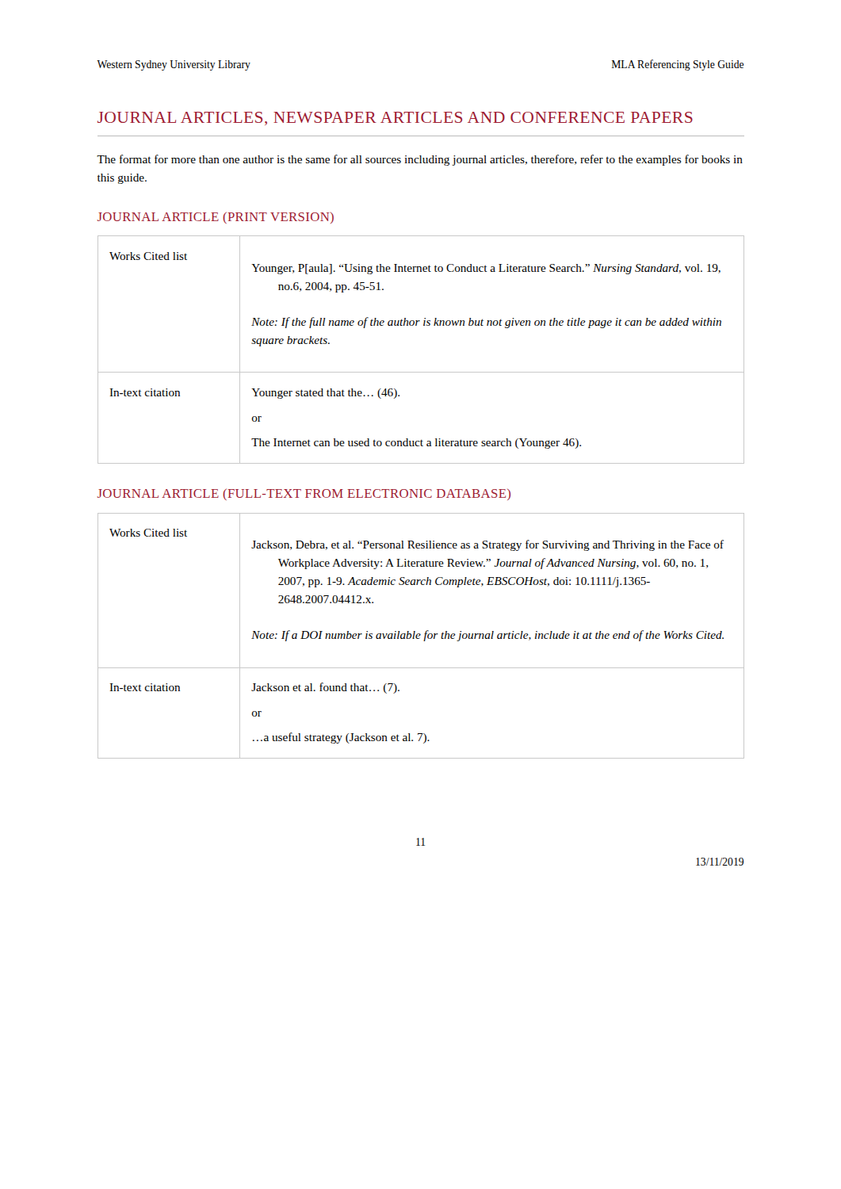Western Sydney University Library MLA Referencing Style Guide
Journal Articles, Newspaper Articles and Conference Papers
The format for more than one author is the same for all sources including journal articles, therefore, refer to the examples for books in this guide.
Journal Article (Print Version)
| Works Cited list | Younger, P[aula]. “Using the Internet to Conduct a Literature Search.” Nursing Standard, vol. 19, no.6, 2004, pp. 45-51. Note: If the full name of the author is known but not given on the title page it can be added within square brackets. |
| In-text citation | Younger stated that the… (46). or The Internet can be used to conduct a literature search (Younger 46). |
Journal Article (Full-Text from Electronic Database)
| Works Cited list | Jackson, Debra, et al. “Personal Resilience as a Strategy for Surviving and Thriving in the Face of Workplace Adversity: A Literature Review.” Journal of Advanced Nursing , vol. 60, no. 1, 2007, pp. 1-9. Academic Search Complete , EBSCOHost , doi: 10.1111/j.1365-2648.2007.04412.x. Note: If a DOI number is available for the journal article, include it at the end of the Works Cited. |
| In-text citation | Jackson et al. found that… (7). or …a useful strategy (Jackson et al. 7). |
11 13/11/2019